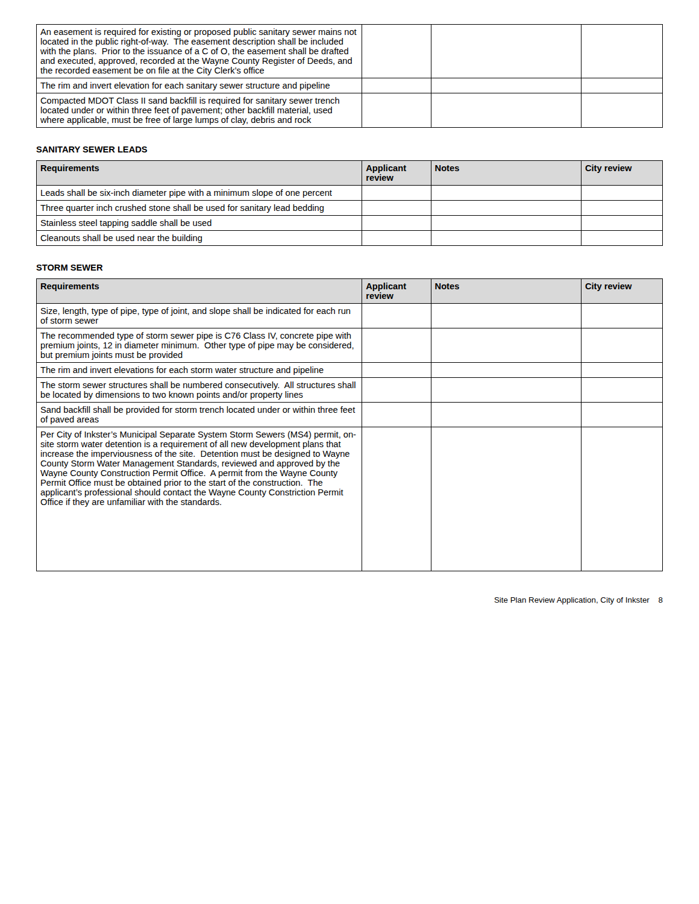| An easement is required for existing or proposed public sanitary sewer mains not located in the public right-of-way. The easement description shall be included with the plans. Prior to the issuance of a C of O, the easement shall be drafted and executed, approved, recorded at the Wayne County Register of Deeds, and the recorded easement be on file at the City Clerk’s office | | | |
| The rim and invert elevation for each sanitary sewer structure and pipeline | | | |
| Compacted MDOT Class II sand backfill is required for sanitary sewer trench located under or within three feet of pavement; other backfill material, used where applicable, must be free of large lumps of clay, debris and rock | | | |
SANITARY SEWER LEADS
| Requirements | Applicant review | Notes | City review |
| --- | --- | --- | --- |
| Leads shall be six-inch diameter pipe with a minimum slope of one percent | | | |
| Three quarter inch crushed stone shall be used for sanitary lead bedding | | | |
| Stainless steel tapping saddle shall be used | | | |
| Cleanouts shall be used near the building | | | |
STORM SEWER
| Requirements | Applicant review | Notes | City review |
| --- | --- | --- | --- |
| Size, length, type of pipe, type of joint, and slope shall be indicated for each run of storm sewer | | | |
| The recommended type of storm sewer pipe is C76 Class IV, concrete pipe with premium joints, 12 in diameter minimum. Other type of pipe may be considered, but premium joints must be provided | | | |
| The rim and invert elevations for each storm water structure and pipeline | | | |
| The storm sewer structures shall be numbered consecutively. All structures shall be located by dimensions to two known points and/or property lines | | | |
| Sand backfill shall be provided for storm trench located under or within three feet of paved areas | | | |
| Per City of Inkster’s Municipal Separate System Storm Sewers (MS4) permit, on-site storm water detention is a requirement of all new development plans that increase the imperviousness of the site. Detention must be designed to Wayne County Storm Water Management Standards, reviewed and approved by the Wayne County Construction Permit Office. A permit from the Wayne County Permit Office must be obtained prior to the start of the construction. The applicant’s professional should contact the Wayne County Constriction Permit Office if they are unfamiliar with the standards. | | | |
Site Plan Review Application, City of Inkster 8